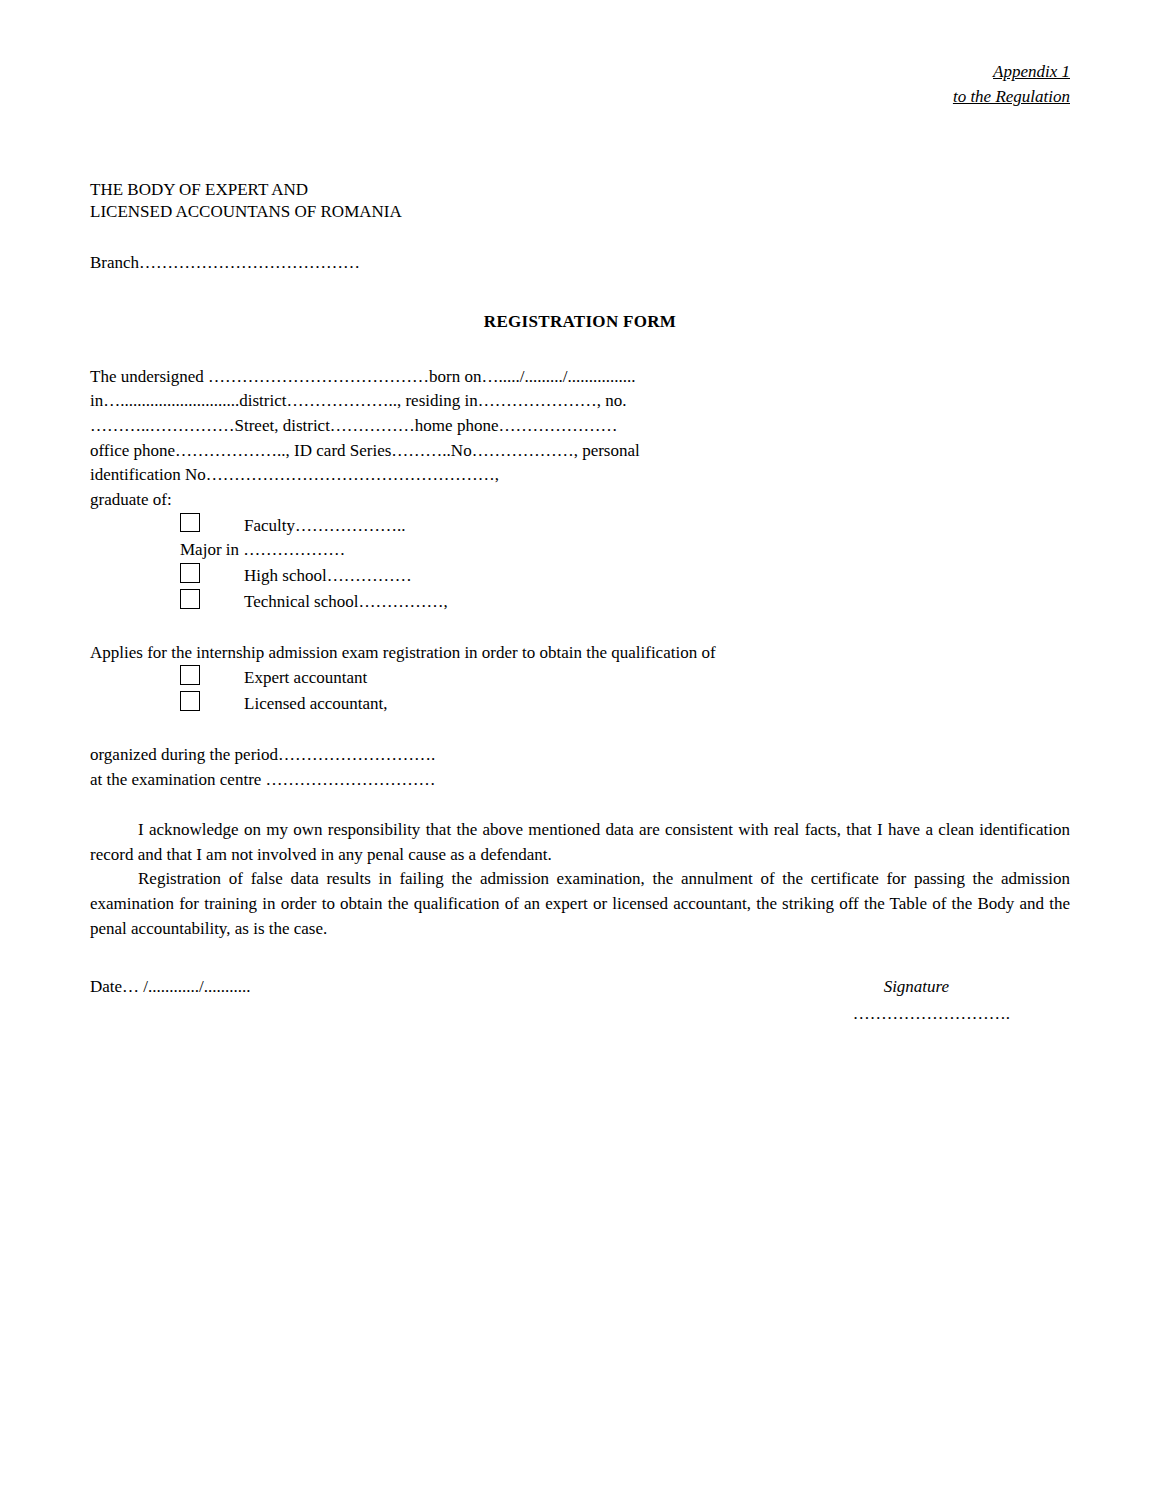Appendix 1
to the Regulation
THE BODY OF EXPERT AND
LICENSED ACCOUNTANS OF ROMANIA
Branch…………………………………
REGISTRATION FORM
The undersigned …………………………………born on…...../........./................
in…............................district……………….., residing in…………………, no.
………..……………Street, district……………home phone…………………
office phone……………….., ID card Series………..No………………, personal
identification No……………………………………………,
graduate of:
Faculty………………..
Major in ………………
High school……………
Technical school……………,
Applies for the internship admission exam registration in order to obtain the qualification of
Expert accountant
Licensed accountant,
organized during the period……………………….
at the examination centre …………………………
I acknowledge on my own responsibility that the above mentioned data are consistent with real facts, that I have a clean identification record and that I am not involved in any penal cause as a defendant.
Registration of false data results in failing the admission examination, the annulment of the certificate for passing the admission examination for training in order to obtain the qualification of an expert or licensed accountant, the striking off the Table of the Body and the penal accountability, as is the case.
Date… /............/...........
Signature……………………….